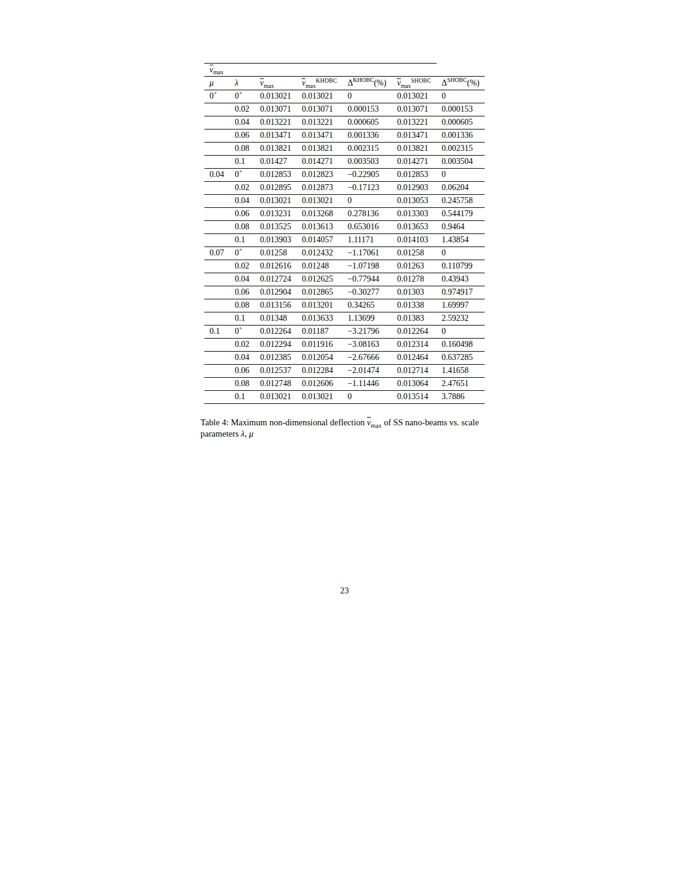| v max |
| μ | λ | v max | v max KHOBC | Δ KHOBC (%) | v max SHOBC | Δ SHOBC (%) |
| 0 + | 0 + | 0.013021 | 0.013021 | 0 | 0.013021 | 0 |
| | 0.02 | 0.013071 | 0.013071 | 0.000153 | 0.013071 | 0.000153 |
| | 0.04 | 0.013221 | 0.013221 | 0.000605 | 0.013221 | 0.000605 |
| | 0.06 | 0.013471 | 0.013471 | 0.001336 | 0.013471 | 0.001336 |
| | 0.08 | 0.013821 | 0.013821 | 0.002315 | 0.013821 | 0.002315 |
| | 0.1 | 0.01427 | 0.014271 | 0.003503 | 0.014271 | 0.003504 |
| 0.04 | 0 + | 0.012853 | 0.012823 | −0.22905 | 0.012853 | 0 |
| | 0.02 | 0.012895 | 0.012873 | −0.17123 | 0.012903 | 0.06204 |
| | 0.04 | 0.013021 | 0.013021 | 0 | 0.013053 | 0.245758 |
| | 0.06 | 0.013231 | 0.013268 | 0.278136 | 0.013303 | 0.544179 |
| | 0.08 | 0.013525 | 0.013613 | 0.653016 | 0.013653 | 0.9464 |
| | 0.1 | 0.013903 | 0.014057 | 1.11171 | 0.014103 | 1.43854 |
| 0.07 | 0 + | 0.01258 | 0.012432 | −1.17061 | 0.01258 | 0 |
| | 0.02 | 0.012616 | 0.01248 | −1.07198 | 0.01263 | 0.110799 |
| | 0.04 | 0.012724 | 0.012625 | −0.77944 | 0.01278 | 0.43943 |
| | 0.06 | 0.012904 | 0.012865 | −0.30277 | 0.01303 | 0.974917 |
| | 0.08 | 0.013156 | 0.013201 | 0.34265 | 0.01338 | 1.69997 |
| | 0.1 | 0.01348 | 0.013633 | 1.13699 | 0.01383 | 2.59232 |
| 0.1 | 0 + | 0.012264 | 0.01187 | −3.21796 | 0.012264 | 0 |
| | 0.02 | 0.012294 | 0.011916 | −3.08163 | 0.012314 | 0.160498 |
| | 0.04 | 0.012385 | 0.012054 | −2.67666 | 0.012464 | 0.637285 |
| | 0.06 | 0.012537 | 0.012284 | −2.01474 | 0.012714 | 1.41658 |
| | 0.08 | 0.012748 | 0.012606 | −1.11446 | 0.013064 | 2.47651 |
| | 0.1 | 0.013021 | 0.013021 | 0 | 0.013514 | 3.7886 |
Table 4: Maximum non-dimensional deflection vmax of SS nano-beams vs. scale parameters λ, μ
23